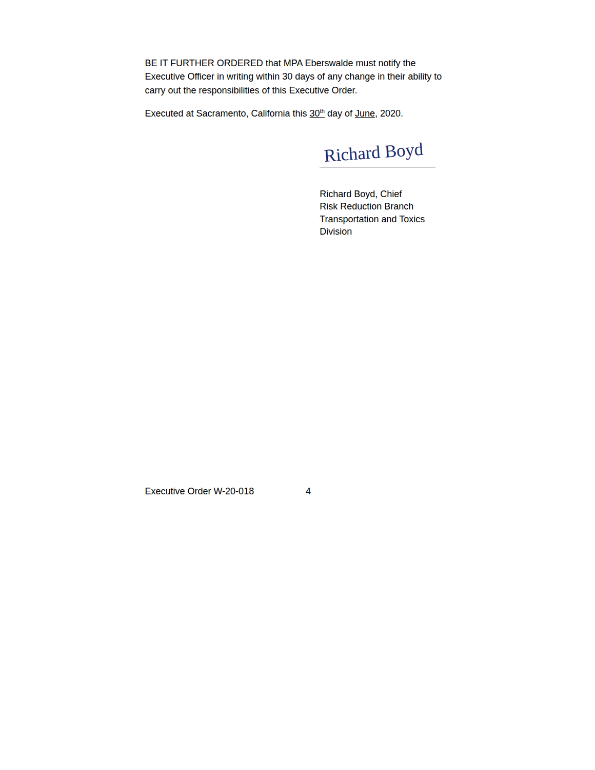BE IT FURTHER ORDERED that MPA Eberswalde must notify the Executive Officer in writing within 30 days of any change in their ability to carry out the responsibilities of this Executive Order.
Executed at Sacramento, California this 30th day of June, 2020.
Richard Boyd
Richard Boyd, Chief
Risk Reduction Branch
Transportation and Toxics Division
Executive Order W-20-018 4